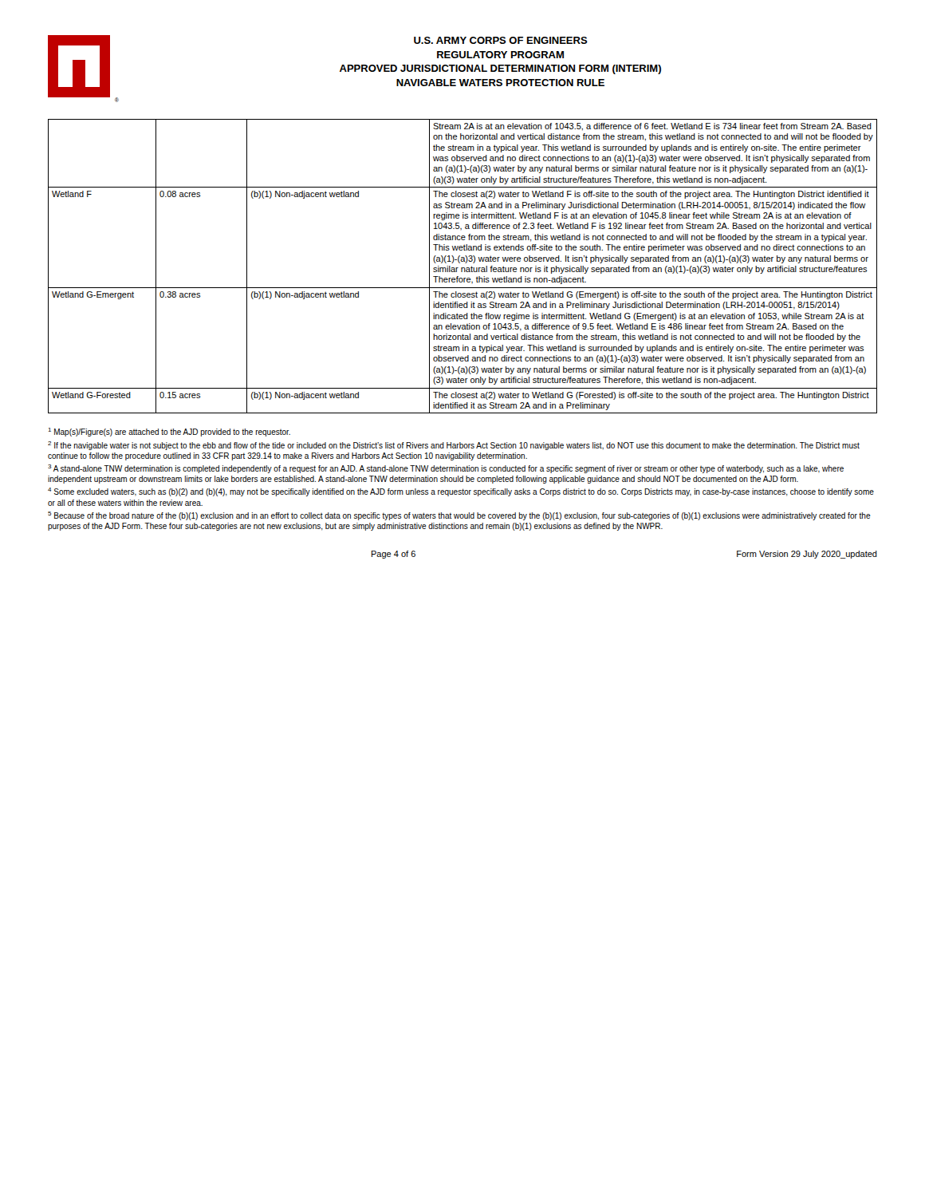®
U.S. ARMY CORPS OF ENGINEERS
REGULATORY PROGRAM
APPROVED JURISDICTIONAL DETERMINATION FORM (INTERIM)
NAVIGABLE WATERS PROTECTION RULE
| | | | Stream 2A is at an elevation of 1043.5, a difference of 6 feet. Wetland E is 734 linear feet from Stream 2A. Based on the horizontal and vertical distance from the stream, this wetland is not connected to and will not be flooded by the stream in a typical year. This wetland is surrounded by uplands and is entirely on-site. The entire perimeter was observed and no direct connections to an (a)(1)-(a)3) water were observed. It isn’t physically separated from an (a)(1)-(a)(3) water by any natural berms or similar natural feature nor is it physically separated from an (a)(1)-(a)(3) water only by artificial structure/features Therefore, this wetland is non-adjacent. |
| Wetland F | 0.08 acres | (b)(1) Non-adjacent wetland | The closest a(2) water to Wetland F is off-site to the south of the project area. The Huntington District identified it as Stream 2A and in a Preliminary Jurisdictional Determination (LRH-2014-00051, 8/15/2014) indicated the flow regime is intermittent. Wetland F is at an elevation of 1045.8 linear feet while Stream 2A is at an elevation of 1043.5, a difference of 2.3 feet. Wetland F is 192 linear feet from Stream 2A. Based on the horizontal and vertical distance from the stream, this wetland is not connected to and will not be flooded by the stream in a typical year. This wetland is extends off-site to the south. The entire perimeter was observed and no direct connections to an (a)(1)-(a)3) water were observed. It isn’t physically separated from an (a)(1)-(a)(3) water by any natural berms or similar natural feature nor is it physically separated from an (a)(1)-(a)(3) water only by artificial structure/features Therefore, this wetland is non-adjacent. |
| Wetland G-Emergent | 0.38 acres | (b)(1) Non-adjacent wetland | The closest a(2) water to Wetland G (Emergent) is off-site to the south of the project area. The Huntington District identified it as Stream 2A and in a Preliminary Jurisdictional Determination (LRH-2014-00051, 8/15/2014) indicated the flow regime is intermittent. Wetland G (Emergent) is at an elevation of 1053, while Stream 2A is at an elevation of 1043.5, a difference of 9.5 feet. Wetland E is 486 linear feet from Stream 2A. Based on the horizontal and vertical distance from the stream, this wetland is not connected to and will not be flooded by the stream in a typical year. This wetland is surrounded by uplands and is entirely on-site. The entire perimeter was observed and no direct connections to an (a)(1)-(a)3) water were observed. It isn’t physically separated from an (a)(1)-(a)(3) water by any natural berms or similar natural feature nor is it physically separated from an (a)(1)-(a)(3) water only by artificial structure/features Therefore, this wetland is non-adjacent. |
| Wetland G-Forested | 0.15 acres | (b)(1) Non-adjacent wetland | The closest a(2) water to Wetland G (Forested) is off-site to the south of the project area. The Huntington District identified it as Stream 2A and in a Preliminary |
1 Map(s)/Figure(s) are attached to the AJD provided to the requestor.
2 If the navigable water is not subject to the ebb and flow of the tide or included on the District’s list of Rivers and Harbors Act Section 10 navigable waters list, do NOT use this document to make the determination. The District must continue to follow the procedure outlined in 33 CFR part 329.14 to make a Rivers and Harbors Act Section 10 navigability determination.
3 A stand-alone TNW determination is completed independently of a request for an AJD. A stand-alone TNW determination is conducted for a specific segment of river or stream or other type of waterbody, such as a lake, where independent upstream or downstream limits or lake borders are established. A stand-alone TNW determination should be completed following applicable guidance and should NOT be documented on the AJD form.
4 Some excluded waters, such as (b)(2) and (b)(4), may not be specifically identified on the AJD form unless a requestor specifically asks a Corps district to do so. Corps Districts may, in case-by-case instances, choose to identify some or all of these waters within the review area.
5 Because of the broad nature of the (b)(1) exclusion and in an effort to collect data on specific types of waters that would be covered by the (b)(1) exclusion, four sub-categories of (b)(1) exclusions were administratively created for the purposes of the AJD Form. These four sub-categories are not new exclusions, but are simply administrative distinctions and remain (b)(1) exclusions as defined by the NWPR.
Page 4 of 6
Form Version 29 July 2020_updated